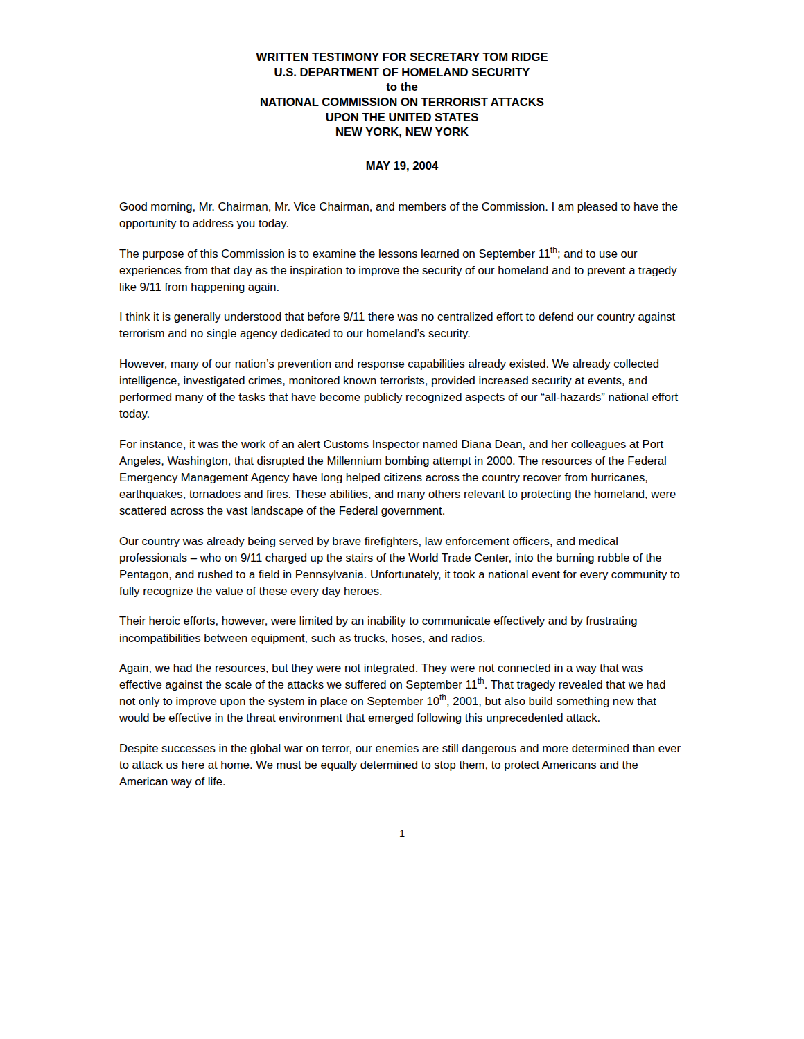WRITTEN TESTIMONY FOR SECRETARY TOM RIDGE
U.S. DEPARTMENT OF HOMELAND SECURITY
to the
NATIONAL COMMISSION ON TERRORIST ATTACKS
UPON THE UNITED STATES
NEW YORK, NEW YORK
MAY 19, 2004
Good morning, Mr. Chairman, Mr. Vice Chairman, and members of the Commission. I am pleased to have the opportunity to address you today.
The purpose of this Commission is to examine the lessons learned on September 11th; and to use our experiences from that day as the inspiration to improve the security of our homeland and to prevent a tragedy like 9/11 from happening again.
I think it is generally understood that before 9/11 there was no centralized effort to defend our country against terrorism and no single agency dedicated to our homeland’s security.
However, many of our nation’s prevention and response capabilities already existed. We already collected intelligence, investigated crimes, monitored known terrorists, provided increased security at events, and performed many of the tasks that have become publicly recognized aspects of our “all-hazards” national effort today.
For instance, it was the work of an alert Customs Inspector named Diana Dean, and her colleagues at Port Angeles, Washington, that disrupted the Millennium bombing attempt in 2000. The resources of the Federal Emergency Management Agency have long helped citizens across the country recover from hurricanes, earthquakes, tornadoes and fires. These abilities, and many others relevant to protecting the homeland, were scattered across the vast landscape of the Federal government.
Our country was already being served by brave firefighters, law enforcement officers, and medical professionals – who on 9/11 charged up the stairs of the World Trade Center, into the burning rubble of the Pentagon, and rushed to a field in Pennsylvania. Unfortunately, it took a national event for every community to fully recognize the value of these every day heroes.
Their heroic efforts, however, were limited by an inability to communicate effectively and by frustrating incompatibilities between equipment, such as trucks, hoses, and radios.
Again, we had the resources, but they were not integrated. They were not connected in a way that was effective against the scale of the attacks we suffered on September 11th. That tragedy revealed that we had not only to improve upon the system in place on September 10th, 2001, but also build something new that would be effective in the threat environment that emerged following this unprecedented attack.
Despite successes in the global war on terror, our enemies are still dangerous and more determined than ever to attack us here at home. We must be equally determined to stop them, to protect Americans and the American way of life.
1